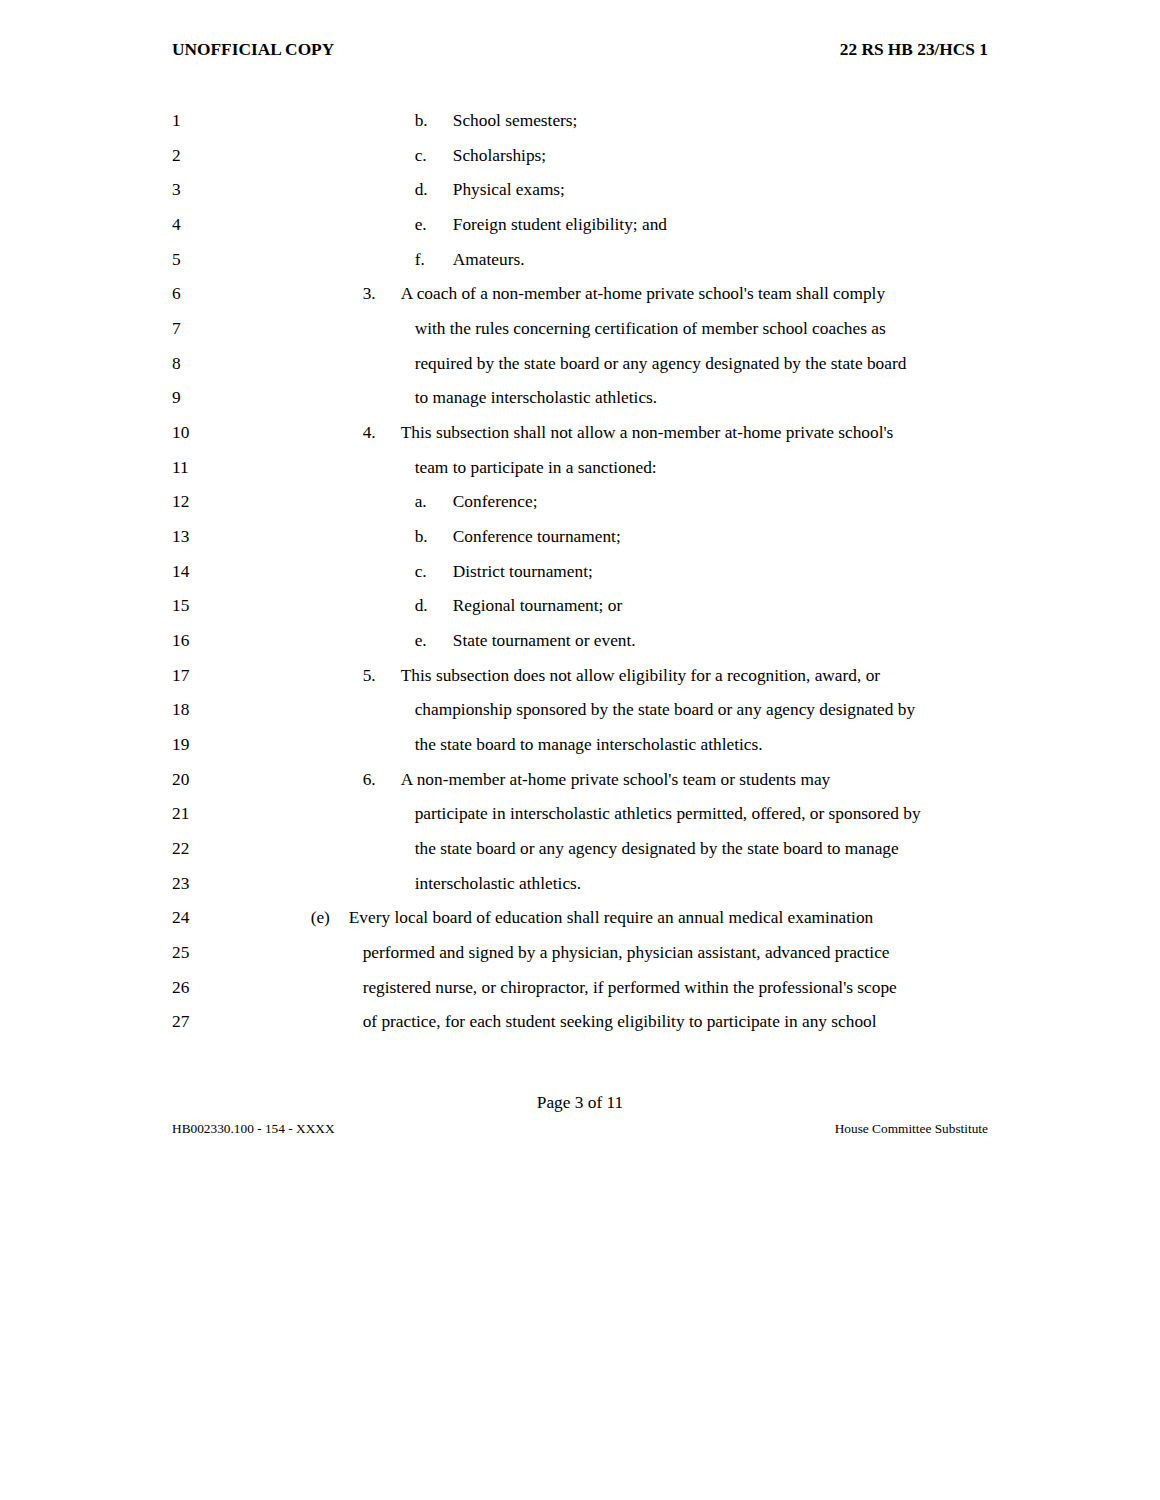UNOFFICIAL COPY 22 RS HB 23/HCS 1
1
b. School semesters;
2
c. Scholarships;
3
d. Physical exams;
4
e. Foreign student eligibility; and
5
f. Amateurs.
6
3. A coach of a non-member at-home private school's team shall comply
7
with the rules concerning certification of member school coaches as
8
required by the state board or any agency designated by the state board
9
to manage interscholastic athletics.
10
4. This subsection shall not allow a non-member at-home private school's
11
team to participate in a sanctioned:
12
a. Conference;
13
b. Conference tournament;
14
c. District tournament;
15
d. Regional tournament; or
16
e. State tournament or event.
17
5. This subsection does not allow eligibility for a recognition, award, or
18
championship sponsored by the state board or any agency designated by
19
the state board to manage interscholastic athletics.
20
6. A non-member at-home private school's team or students may
21
participate in interscholastic athletics permitted, offered, or sponsored by
22
the state board or any agency designated by the state board to manage
23
interscholastic athletics.
24
(e) Every local board of education shall require an annual medical examination
25
performed and signed by a physician, physician assistant, advanced practice
26
registered nurse, or chiropractor, if performed within the professional's scope
27
of practice, for each student seeking eligibility to participate in any school
Page 3 of 11
HB002330.100 - 154 - XXXX House Committee Substitute